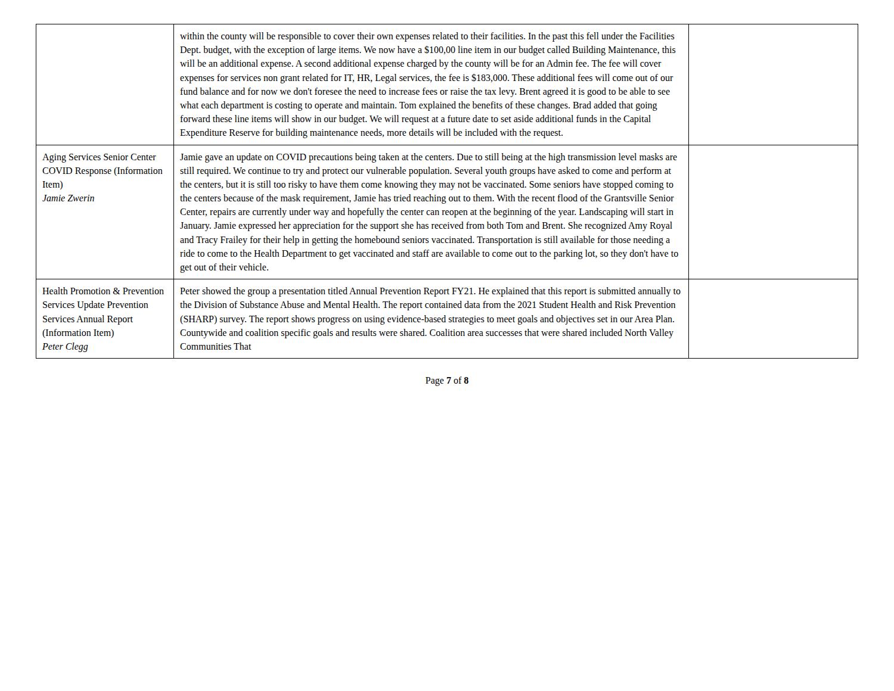| | within the county will be responsible to cover their own expenses related to their facilities. In the past this fell under the Facilities Dept. budget, with the exception of large items. We now have a $100,00 line item in our budget called Building Maintenance, this will be an additional expense. A second additional expense charged by the county will be for an Admin fee. The fee will cover expenses for services non grant related for IT, HR, Legal services, the fee is $183,000. These additional fees will come out of our fund balance and for now we don't foresee the need to increase fees or raise the tax levy. Brent agreed it is good to be able to see what each department is costing to operate and maintain. Tom explained the benefits of these changes. Brad added that going forward these line items will show in our budget. We will request at a future date to set aside additional funds in the Capital Expenditure Reserve for building maintenance needs, more details will be included with the request. | |
| Aging Services Senior Center COVID Response (Information Item) Jamie Zwerin | Jamie gave an update on COVID precautions being taken at the centers. Due to still being at the high transmission level masks are still required. We continue to try and protect our vulnerable population. Several youth groups have asked to come and perform at the centers, but it is still too risky to have them come knowing they may not be vaccinated. Some seniors have stopped coming to the centers because of the mask requirement, Jamie has tried reaching out to them. With the recent flood of the Grantsville Senior Center, repairs are currently under way and hopefully the center can reopen at the beginning of the year. Landscaping will start in January. Jamie expressed her appreciation for the support she has received from both Tom and Brent. She recognized Amy Royal and Tracy Frailey for their help in getting the homebound seniors vaccinated. Transportation is still available for those needing a ride to come to the Health Department to get vaccinated and staff are available to come out to the parking lot, so they don't have to get out of their vehicle. | |
| Health Promotion & Prevention Services Update Prevention Services Annual Report (Information Item) Peter Clegg | Peter showed the group a presentation titled Annual Prevention Report FY21. He explained that this report is submitted annually to the Division of Substance Abuse and Mental Health. The report contained data from the 2021 Student Health and Risk Prevention (SHARP) survey. The report shows progress on using evidence-based strategies to meet goals and objectives set in our Area Plan. Countywide and coalition specific goals and results were shared. Coalition area successes that were shared included North Valley Communities That | |
Page 7 of 8